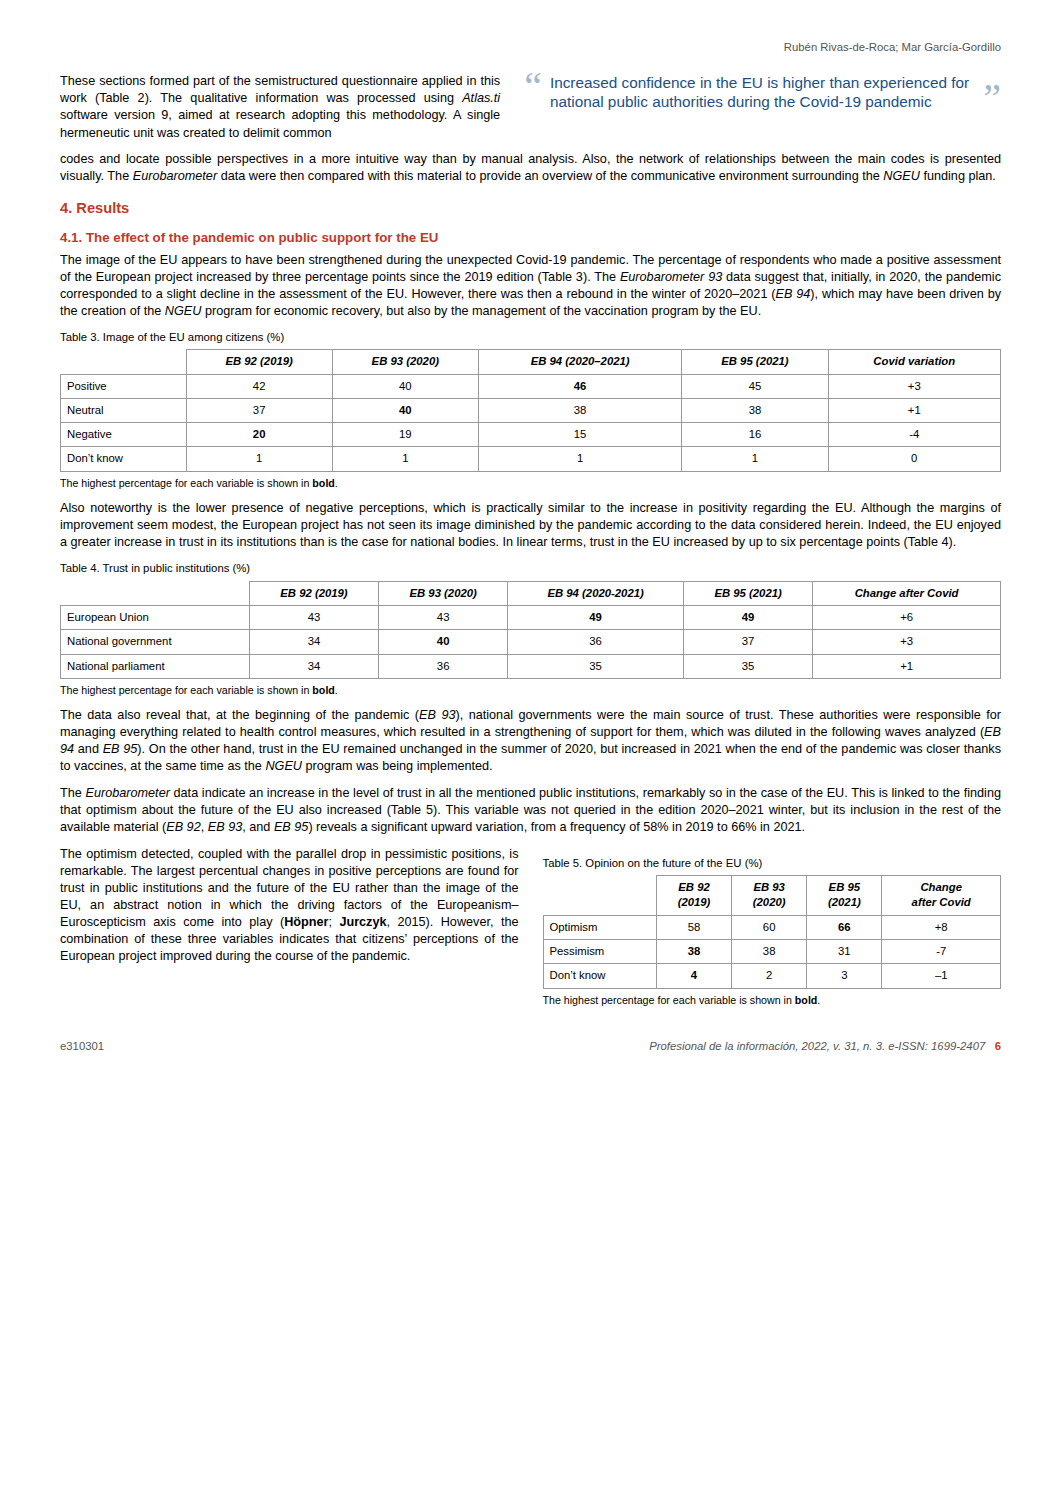Rubén Rivas-de-Roca; Mar García-Gordillo
These sections formed part of the semistructured questionnaire applied in this work (Table 2). The qualitative information was processed using Atlas.ti software version 9, aimed at research adopting this methodology. A single hermeneutic unit was created to delimit common
“ Increased confidence in the EU is higher than experienced for national public authorities during the Covid-19 pandemic ”
codes and locate possible perspectives in a more intuitive way than by manual analysis. Also, the network of relationships between the main codes is presented visually. The Eurobarometer data were then compared with this material to provide an overview of the communicative environment surrounding the NGEU funding plan.
4. Results
4.1. The effect of the pandemic on public support for the EU
The image of the EU appears to have been strengthened during the unexpected Covid-19 pandemic. The percentage of respondents who made a positive assessment of the European project increased by three percentage points since the 2019 edition (Table 3). The Eurobarometer 93 data suggest that, initially, in 2020, the pandemic corresponded to a slight decline in the assessment of the EU. However, there was then a rebound in the winter of 2020–2021 (EB 94), which may have been driven by the creation of the NGEU program for economic recovery, but also by the management of the vaccination program by the EU.
Table 3. Image of the EU among citizens (%)
| | EB 92 (2019) | EB 93 (2020) | EB 94 (2020–2021) | EB 95 (2021) | Covid variation |
| --- | --- | --- | --- | --- | --- |
| Positive | 42 | 40 | 46 | 45 | +3 |
| Neutral | 37 | 40 | 38 | 38 | +1 |
| Negative | 20 | 19 | 15 | 16 | -4 |
| Don’t know | 1 | 1 | 1 | 1 | 0 |
The highest percentage for each variable is shown in bold.
Also noteworthy is the lower presence of negative perceptions, which is practically similar to the increase in positivity regarding the EU. Although the margins of improvement seem modest, the European project has not seen its image diminished by the pandemic according to the data considered herein. Indeed, the EU enjoyed a greater increase in trust in its institutions than is the case for national bodies. In linear terms, trust in the EU increased by up to six percentage points (Table 4).
Table 4. Trust in public institutions (%)
| | EB 92 (2019) | EB 93 (2020) | EB 94 (2020-2021) | EB 95 (2021) | Change after Covid |
| --- | --- | --- | --- | --- | --- |
| European Union | 43 | 43 | 49 | 49 | +6 |
| National government | 34 | 40 | 36 | 37 | +3 |
| National parliament | 34 | 36 | 35 | 35 | +1 |
The highest percentage for each variable is shown in bold.
The data also reveal that, at the beginning of the pandemic (EB 93), national governments were the main source of trust. These authorities were responsible for managing everything related to health control measures, which resulted in a strengthening of support for them, which was diluted in the following waves analyzed (EB 94 and EB 95). On the other hand, trust in the EU remained unchanged in the summer of 2020, but increased in 2021 when the end of the pandemic was closer thanks to vaccines, at the same time as the NGEU program was being implemented.
The Eurobarometer data indicate an increase in the level of trust in all the mentioned public institutions, remarkably so in the case of the EU. This is linked to the finding that optimism about the future of the EU also increased (Table 5). This variable was not queried in the edition 2020–2021 winter, but its inclusion in the rest of the available material (EB 92, EB 93, and EB 95) reveals a significant upward variation, from a frequency of 58% in 2019 to 66% in 2021.
The optimism detected, coupled with the parallel drop in pessimistic positions, is remarkable. The largest percentual changes in positive perceptions are found for trust in public institutions and the future of the EU rather than the image of the EU, an abstract notion in which the driving factors of the Europeanism–Euroscepticism axis come into play (Höpner; Jurczyk, 2015). However, the combination of these three variables indicates that citizens’ perceptions of the European project improved during the course of the pandemic.
Table 5. Opinion on the future of the EU (%)
| | EB 92 (2019) | EB 93 (2020) | EB 95 (2021) | Change after Covid |
| --- | --- | --- | --- | --- |
| Optimism | 58 | 60 | 66 | +8 |
| Pessimism | 38 | 38 | 31 | -7 |
| Don’t know | 4 | 2 | 3 | –1 |
The highest percentage for each variable is shown in bold.
e310301
Profesional de la información, 2022, v. 31, n. 3. e-ISSN: 1699-2407 6